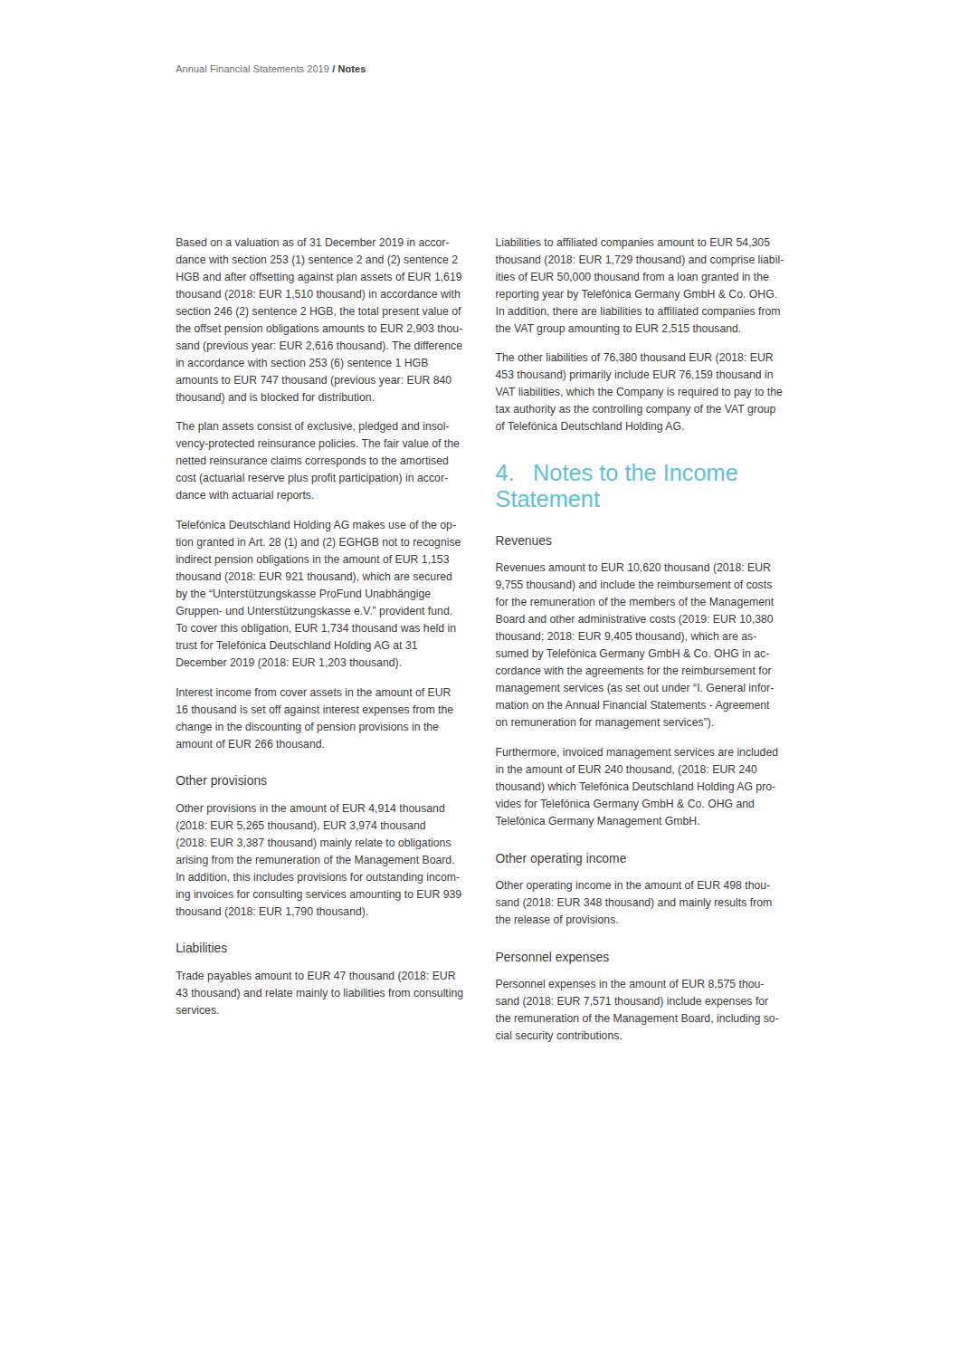Annual Financial Statements 2019 / Notes
Based on a valuation as of 31 December 2019 in accordance with section 253 (1) sentence 2 and (2) sentence 2 HGB and after offsetting against plan assets of EUR 1,619 thousand (2018: EUR 1,510 thousand) in accordance with section 246 (2) sentence 2 HGB, the total present value of the offset pension obligations amounts to EUR 2,903 thousand (previous year: EUR 2,616 thousand). The difference in accordance with section 253 (6) sentence 1 HGB amounts to EUR 747 thousand (previous year: EUR 840 thousand) and is blocked for distribution.
The plan assets consist of exclusive, pledged and insolvency-protected reinsurance policies. The fair value of the netted reinsurance claims corresponds to the amortised cost (actuarial reserve plus profit participation) in accordance with actuarial reports.
Telefónica Deutschland Holding AG makes use of the option granted in Art. 28 (1) and (2) EGHGB not to recognise indirect pension obligations in the amount of EUR 1,153 thousand (2018: EUR 921 thousand), which are secured by the “Unterstützungskasse ProFund Unabhängige Gruppen- und Unterstützungskasse e.V.” provident fund. To cover this obligation, EUR 1,734 thousand was held in trust for Telefónica Deutschland Holding AG at 31 December 2019 (2018: EUR 1,203 thousand).
Interest income from cover assets in the amount of EUR 16 thousand is set off against interest expenses from the change in the discounting of pension provisions in the amount of EUR 266 thousand.
Other provisions
Other provisions in the amount of EUR 4,914 thousand
(2018: EUR 5,265 thousand), EUR 3,974 thousand
(2018: EUR 3,387 thousand) mainly relate to obligations arising from the remuneration of the Management Board. In addition, this includes provisions for outstanding incoming invoices for consulting services amounting to EUR 939 thousand (2018: EUR 1,790 thousand).
Liabilities
Trade payables amount to EUR 47 thousand (2018: EUR 43 thousand) and relate mainly to liabilities from consulting services.
Liabilities to affiliated companies amount to EUR 54,305 thousand (2018: EUR 1,729 thousand) and comprise liabilities of EUR 50,000 thousand from a loan granted in the reporting year by Telefónica Germany GmbH & Co. OHG. In addition, there are liabilities to affiliated companies from the VAT group amounting to EUR 2,515 thousand.
The other liabilities of 76,380 thousand EUR (2018: EUR 453 thousand) primarily include EUR 76,159 thousand in VAT liabilities, which the Company is required to pay to the tax authority as the controlling company of the VAT group of Telefónica Deutschland Holding AG.
4. Notes to the Income Statement
Revenues
Revenues amount to EUR 10,620 thousand (2018: EUR 9,755 thousand) and include the reimbursement of costs for the remuneration of the members of the Management Board and other administrative costs (2019: EUR 10,380 thousand; 2018: EUR 9,405 thousand), which are assumed by Telefónica Germany GmbH & Co. OHG in accordance with the agreements for the reimbursement for management services (as set out under “I. General information on the Annual Financial Statements - Agreement on remuneration for management services”).
Furthermore, invoiced management services are included in the amount of EUR 240 thousand, (2018: EUR 240 thousand) which Telefónica Deutschland Holding AG provides for Telefónica Germany GmbH & Co. OHG and Telefónica Germany Management GmbH.
Other operating income
Other operating income in the amount of EUR 498 thousand (2018: EUR 348 thousand) and mainly results from the release of provisions.
Personnel expenses
Personnel expenses in the amount of EUR 8,575 thousand (2018: EUR 7,571 thousand) include expenses for the remuneration of the Management Board, including social security contributions.